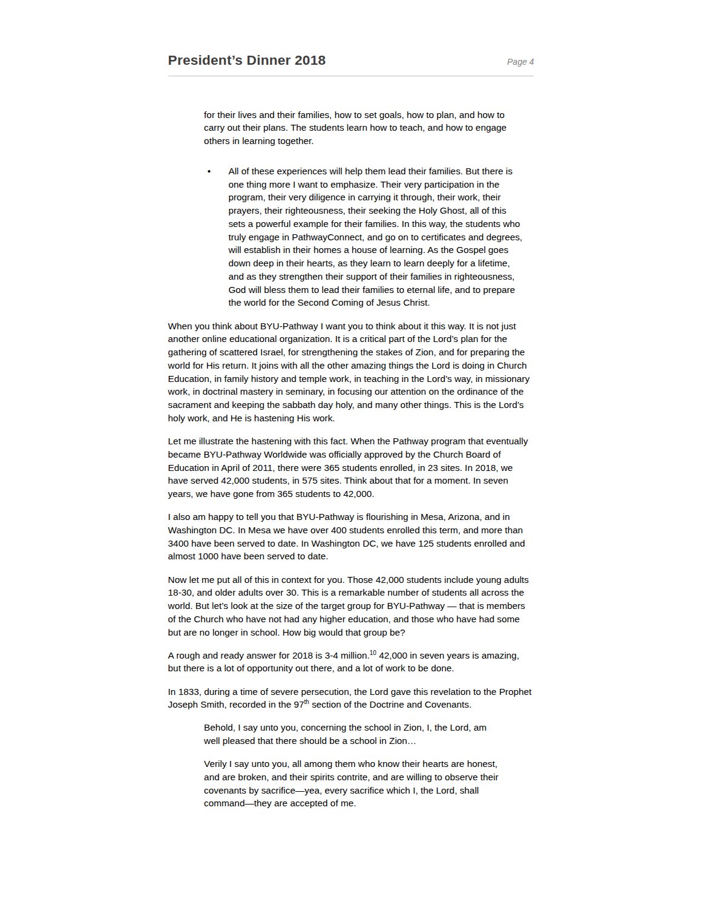President’s Dinner 2018
Page 4
for their lives and their families, how to set goals, how to plan, and how to carry out their plans. The students learn how to teach, and how to engage others in learning together.
All of these experiences will help them lead their families. But there is one thing more I want to emphasize. Their very participation in the program, their very diligence in carrying it through, their work, their prayers, their righteousness, their seeking the Holy Ghost, all of this sets a powerful example for their families. In this way, the students who truly engage in PathwayConnect, and go on to certificates and degrees, will establish in their homes a house of learning. As the Gospel goes down deep in their hearts, as they learn to learn deeply for a lifetime, and as they strengthen their support of their families in righteousness, God will bless them to lead their families to eternal life, and to prepare the world for the Second Coming of Jesus Christ.
When you think about BYU-Pathway I want you to think about it this way. It is not just another online educational organization. It is a critical part of the Lord’s plan for the gathering of scattered Israel, for strengthening the stakes of Zion, and for preparing the world for His return. It joins with all the other amazing things the Lord is doing in Church Education, in family history and temple work, in teaching in the Lord’s way, in missionary work, in doctrinal mastery in seminary, in focusing our attention on the ordinance of the sacrament and keeping the sabbath day holy, and many other things. This is the Lord’s holy work, and He is hastening His work.
Let me illustrate the hastening with this fact. When the Pathway program that eventually became BYU-Pathway Worldwide was officially approved by the Church Board of Education in April of 2011, there were 365 students enrolled, in 23 sites. In 2018, we have served 42,000 students, in 575 sites. Think about that for a moment. In seven years, we have gone from 365 students to 42,000.
I also am happy to tell you that BYU-Pathway is flourishing in Mesa, Arizona, and in Washington DC. In Mesa we have over 400 students enrolled this term, and more than 3400 have been served to date. In Washington DC, we have 125 students enrolled and almost 1000 have been served to date.
Now let me put all of this in context for you. Those 42,000 students include young adults 18-30, and older adults over 30. This is a remarkable number of students all across the world. But let’s look at the size of the target group for BYU-Pathway — that is members of the Church who have not had any higher education, and those who have had some but are no longer in school. How big would that group be?
A rough and ready answer for 2018 is 3-4 million.10 42,000 in seven years is amazing, but there is a lot of opportunity out there, and a lot of work to be done.
In 1833, during a time of severe persecution, the Lord gave this revelation to the Prophet Joseph Smith, recorded in the 97th section of the Doctrine and Covenants.
Behold, I say unto you, concerning the school in Zion, I, the Lord, am well pleased that there should be a school in Zion…
Verily I say unto you, all among them who know their hearts are honest, and are broken, and their spirits contrite, and are willing to observe their covenants by sacrifice—yea, every sacrifice which I, the Lord, shall command—they are accepted of me.